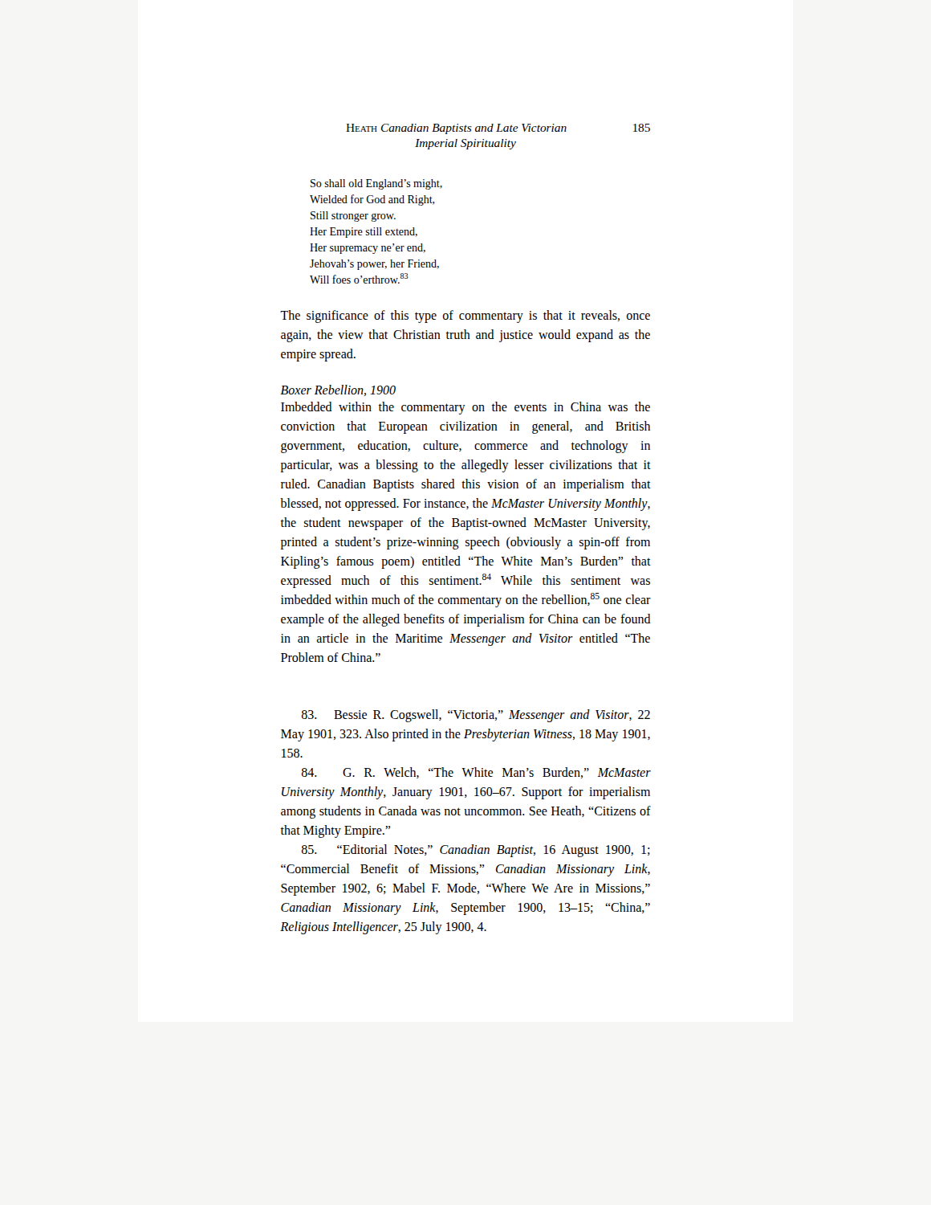185 Heath Canadian Baptists and Late Victorian
Imperial Spirituality
So shall old England’s might,
Wielded for God and Right,
Still stronger grow.
Her Empire still extend,
Her supremacy ne’er end,
Jehovah’s power, her Friend,
Will foes o’erthrow.83
The significance of this type of commentary is that it reveals, once again, the view that Christian truth and justice would expand as the empire spread.
Boxer Rebellion, 1900
Imbedded within the commentary on the events in China was the conviction that European civilization in general, and British government, education, culture, commerce and technology in particular, was a blessing to the allegedly lesser civilizations that it ruled. Canadian Baptists shared this vision of an imperialism that blessed, not oppressed. For instance, the McMaster University Monthly, the student newspaper of the Baptist-owned McMaster University, printed a student’s prize-winning speech (obviously a spin-off from Kipling’s famous poem) entitled “The White Man’s Burden” that expressed much of this sentiment.84 While this sentiment was imbedded within much of the commentary on the rebellion,85 one clear example of the alleged benefits of imperialism for China can be found in an article in the Maritime Messenger and Visitor entitled “The Problem of China.”
83. Bessie R. Cogswell, “Victoria,” Messenger and Visitor, 22 May 1901, 323. Also printed in the Presbyterian Witness, 18 May 1901, 158.
84. G. R. Welch, “The White Man’s Burden,” McMaster University Monthly, January 1901, 160–67. Support for imperialism among students in Canada was not uncommon. See Heath, “Citizens of that Mighty Empire.”
85. “Editorial Notes,” Canadian Baptist, 16 August 1900, 1; “Commercial Benefit of Missions,” Canadian Missionary Link, September 1902, 6; Mabel F. Mode, “Where We Are in Missions,” Canadian Missionary Link, September 1900, 13–15; “China,” Religious Intelligencer, 25 July 1900, 4.